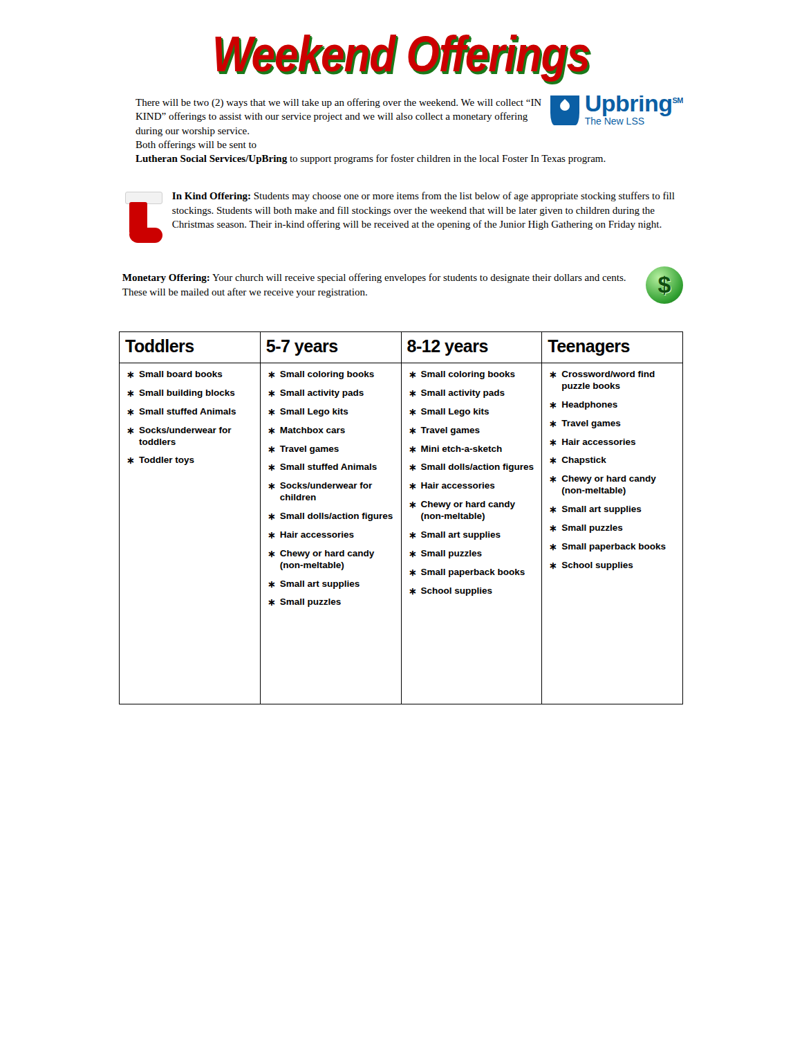Weekend Offerings
UpbringSM
The New LSS
There will be two (2) ways that we will take up an offering over the weekend. We will collect “IN KIND” offerings to assist with our service project and we will also collect a monetary offering during our worship service.
Both offerings will be sent to
Lutheran Social Services/UpBring to support programs for foster children in the local Foster In Texas program.
In Kind Offering: Students may choose one or more items from the list below of age appropriate stocking stuffers to fill stockings. Students will both make and fill stockings over the weekend that will be later given to children during the Christmas season. Their in-kind offering will be received at the opening of the Junior High Gathering on Friday night.
Monetary Offering: Your church will receive special offering envelopes for students to designate their dollars and cents. These will be mailed out after we receive your registration.
| Toddlers | 5-7 years | 8-12 years | Teenagers |
| --- | --- | --- | --- |
| Small board books Small building blocks Small stuffed Animals Socks/underwear for toddlers Toddler toys | Small coloring books Small activity pads Small Lego kits Matchbox cars Travel games Small stuffed Animals Socks/underwear for children Small dolls/action figures Hair accessories Chewy or hard candy (non-meltable) Small art supplies Small puzzles | Small coloring books Small activity pads Small Lego kits Travel games Mini etch-a-sketch Small dolls/action figures Hair accessories Chewy or hard candy (non-meltable) Small art supplies Small puzzles Small paperback books School supplies | Crossword/word find puzzle books Headphones Travel games Hair accessories Chapstick Chewy or hard candy (non-meltable) Small art supplies Small puzzles Small paperback books School supplies |